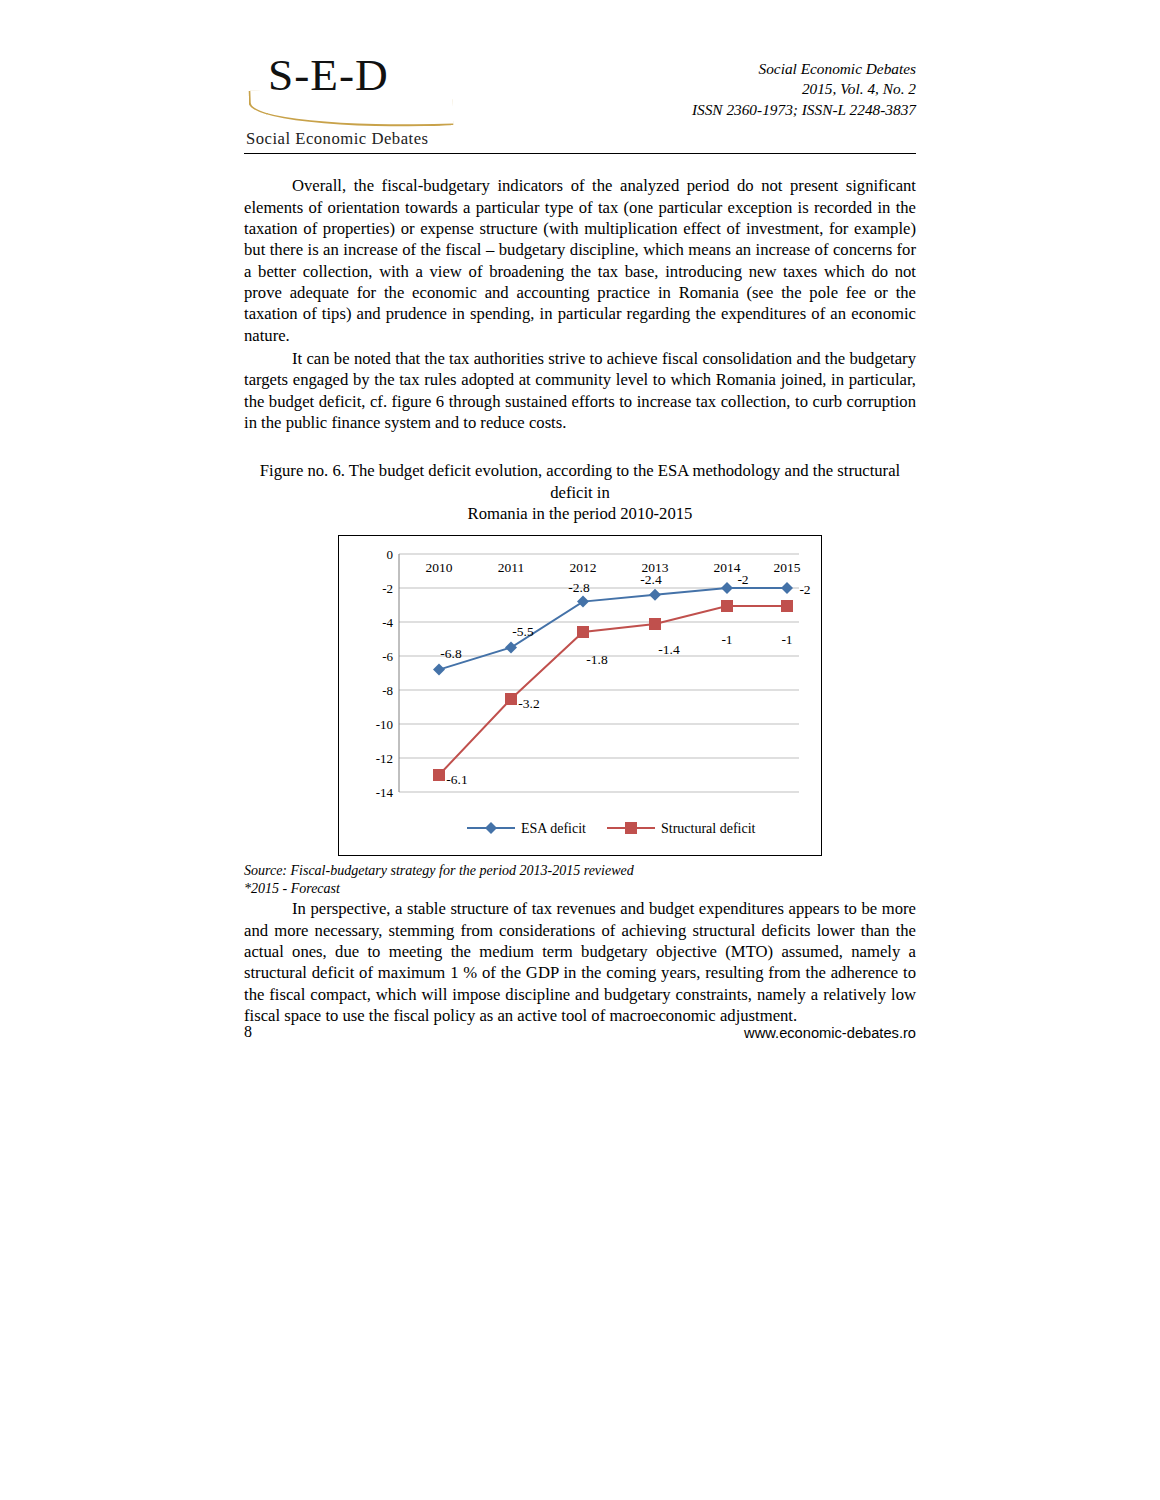S-E-D Social Economic Debates
Social Economic Debates
2015, Vol. 4, No. 2
ISSN 2360-1973; ISSN-L 2248-3837
Overall, the fiscal-budgetary indicators of the analyzed period do not present significant elements of orientation towards a particular type of tax (one particular exception is recorded in the taxation of properties) or expense structure (with multiplication effect of investment, for example) but there is an increase of the fiscal – budgetary discipline, which means an increase of concerns for a better collection, with a view of broadening the tax base, introducing new taxes which do not prove adequate for the economic and accounting practice in Romania (see the pole fee or the taxation of tips) and prudence in spending, in particular regarding the expenditures of an economic nature.
It can be noted that the tax authorities strive to achieve fiscal consolidation and the budgetary targets engaged by the tax rules adopted at community level to which Romania joined, in particular, the budget deficit, cf. figure 6 through sustained efforts to increase tax collection, to curb corruption in the public finance system and to reduce costs.
Figure no. 6. The budget deficit evolution, according to the ESA methodology and the structural deficit in
Romania in the period 2010-2015
0 -2 -4 -6 -8 -10 -12 -14 2010 2011 2012 2013 2014 2015 -6.8 -5.5 -2.8 -2.4 -2 -2 -6.1 -3.2 -1.8 -1.4 -1 -1 ESA deficit Structural deficit
Source: Fiscal-budgetary strategy for the period 2013-2015 reviewed
*2015 - Forecast
In perspective, a stable structure of tax revenues and budget expenditures appears to be more and more necessary, stemming from considerations of achieving structural deficits lower than the actual ones, due to meeting the medium term budgetary objective (MTO) assumed, namely a structural deficit of maximum 1 % of the GDP in the coming years, resulting from the adherence to the fiscal compact, which will impose discipline and budgetary constraints, namely a relatively low fiscal space to use the fiscal policy as an active tool of macroeconomic adjustment.
8
www.economic-debates.ro